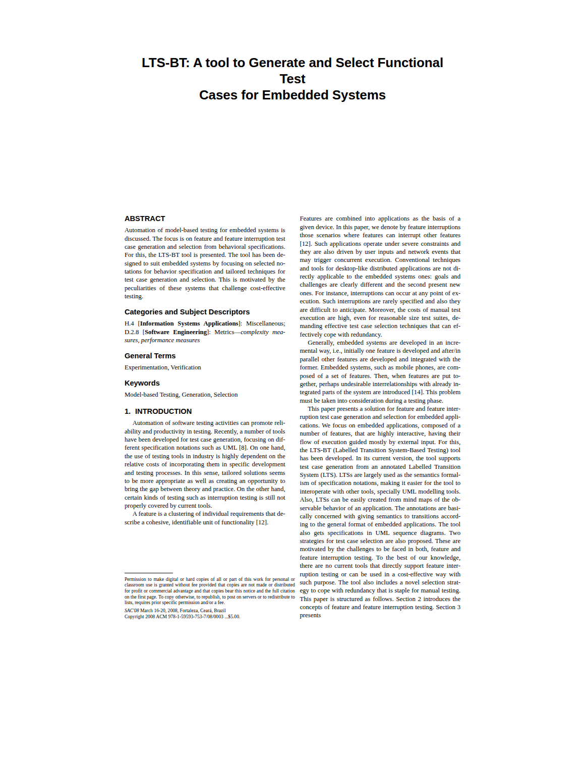LTS-BT: A tool to Generate and Select Functional Test
Cases for Embedded Systems
ABSTRACT
Automation of model-based testing for embedded systems is discussed. The focus is on feature and feature interruption test case generation and selection from behavioral specifications. For this, the LTS-BT tool is presented. The tool has been designed to suit embedded systems by focusing on selected notations for behavior specification and tailored techniques for test case generation and selection. This is motivated by the peculiarities of these systems that challenge cost-effective testing.
Categories and Subject Descriptors
H.4 [Information Systems Applications]: Miscellaneous; D.2.8 [Software Engineering]: Metrics—complexity measures, performance measures
General Terms
Experimentation, Verification
Keywords
Model-based Testing, Generation, Selection
1. INTRODUCTION
Automation of software testing activities can promote reliability and productivity in testing. Recently, a number of tools have been developed for test case generation, focusing on different specification notations such as UML [8]. On one hand, the use of testing tools in industry is highly dependent on the relative costs of incorporating them in specific development and testing processes. In this sense, tailored solutions seems to be more appropriate as well as creating an opportunity to bring the gap between theory and practice. On the other hand, certain kinds of testing such as interruption testing is still not properly covered by current tools.
A feature is a clustering of individual requirements that describe a cohesive, identifiable unit of functionality [12].
Features are combined into applications as the basis of a given device. In this paper, we denote by feature interruptions those scenarios where features can interrupt other features [12]. Such applications operate under severe constraints and they are also driven by user inputs and network events that may trigger concurrent execution. Conventional techniques and tools for desktop-like distributed applications are not directly applicable to the embedded systems ones: goals and challenges are clearly different and the second present new ones. For instance, interruptions can occur at any point of execution. Such interruptions are rarely specified and also they are difficult to anticipate. Moreover, the costs of manual test execution are high, even for reasonable size test suites, demanding effective test case selection techniques that can effectively cope with redundancy.
Generally, embedded systems are developed in an incremental way, i.e., initially one feature is developed and after/in parallel other features are developed and integrated with the former. Embedded systems, such as mobile phones, are composed of a set of features. Then, when features are put together, perhaps undesirable interrelationships with already integrated parts of the system are introduced [14]. This problem must be taken into consideration during a testing phase.
This paper presents a solution for feature and feature interruption test case generation and selection for embedded applications. We focus on embedded applications, composed of a number of features, that are highly interactive, having their flow of execution guided mostly by external input. For this, the LTS-BT (Labelled Transition System-Based Testing) tool has been developed. In its current version, the tool supports test case generation from an annotated Labelled Transition System (LTS). LTSs are largely used as the semantics formalism of specification notations, making it easier for the tool to interoperate with other tools, specially UML modelling tools. Also, LTSs can be easily created from mind maps of the observable behavior of an application. The annotations are basically concerned with giving semantics to transitions according to the general format of embedded applications. The tool also gets specifications in UML sequence diagrams. Two strategies for test case selection are also proposed. These are motivated by the challenges to be faced in both, feature and feature interruption testing. To the best of our knowledge, there are no current tools that directly support feature interruption testing or can be used in a cost-effective way with such purpose. The tool also includes a novel selection strategy to cope with redundancy that is staple for manual testing. This paper is structured as follows. Section 2 introduces the concepts of feature and feature interruption testing. Section 3 presents
Permission to make digital or hard copies of all or part of this work for personal or classroom use is granted without fee provided that copies are not made or distributed for profit or commercial advantage and that copies bear this notice and the full citation on the first page. To copy otherwise, to republish, to post on servers or to redistribute to lists, requires prior specific permission and/or a fee.
SAC'08 March 16-20, 2008, Fortaleza, Ceará, Brazil
Copyright 2008 ACM 978-1-59593-753-7/08/0003 ...$5.00.